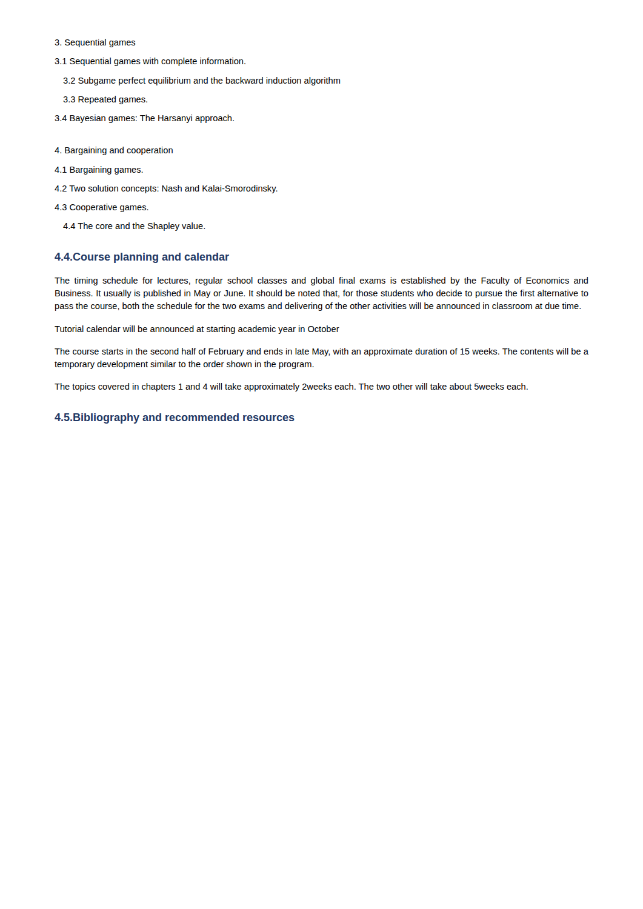3. Sequential games
3.1 Sequential games with complete information.
3.2 Subgame perfect equilibrium and the backward induction algorithm
3.3 Repeated games.
3.4 Bayesian games: The Harsanyi approach.
4. Bargaining and cooperation
4.1 Bargaining games.
4.2 Two solution concepts: Nash and Kalai-Smorodinsky.
4.3 Cooperative games.
4.4 The core and the Shapley value.
4.4.Course planning and calendar
The timing schedule for lectures, regular school classes and global final exams is established by the Faculty of Economics and Business. It usually is published in May or June. It should be noted that, for those students who decide to pursue the first alternative to pass the course, both the schedule for the two exams and delivering of the other activities will be announced in classroom at due time.
Tutorial calendar will be announced at starting academic year in October
The course starts in the second half of February and ends in late May, with an approximate duration of 15 weeks. The contents will be a temporary development similar to the order shown in the program.
The topics covered in chapters 1 and 4 will take approximately 2weeks each. The two other will take about 5weeks each.
4.5.Bibliography and recommended resources